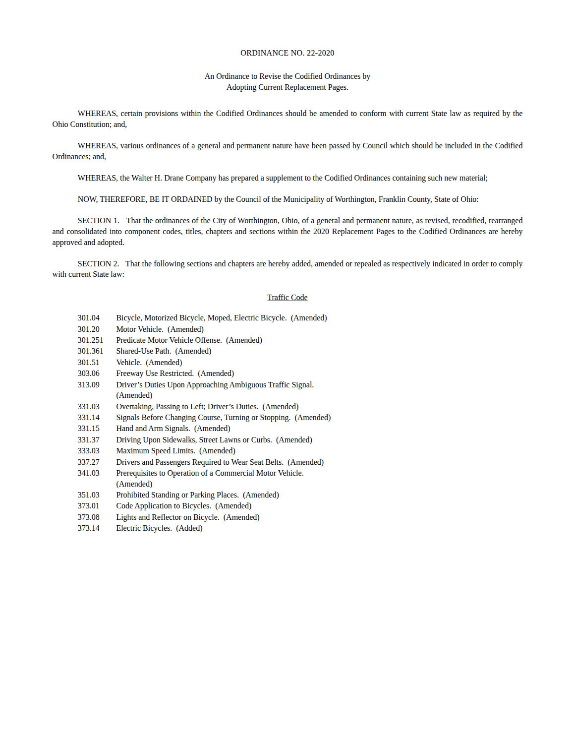ORDINANCE NO. 22-2020
An Ordinance to Revise the Codified Ordinances by
Adopting Current Replacement Pages.
WHEREAS, certain provisions within the Codified Ordinances should be amended to conform with current State law as required by the Ohio Constitution; and,
WHEREAS, various ordinances of a general and permanent nature have been passed by Council which should be included in the Codified Ordinances; and,
WHEREAS, the Walter H. Drane Company has prepared a supplement to the Codified Ordinances containing such new material;
NOW, THEREFORE, BE IT ORDAINED by the Council of the Municipality of Worthington, Franklin County, State of Ohio:
SECTION 1. That the ordinances of the City of Worthington, Ohio, of a general and permanent nature, as revised, recodified, rearranged and consolidated into component codes, titles, chapters and sections within the 2020 Replacement Pages to the Codified Ordinances are hereby approved and adopted.
SECTION 2. That the following sections and chapters are hereby added, amended or repealed as respectively indicated in order to comply with current State law:
Traffic Code
| 301.04 | Bicycle, Motorized Bicycle, Moped, Electric Bicycle. (Amended) |
| 301.20 | Motor Vehicle. (Amended) |
| 301.251 | Predicate Motor Vehicle Offense. (Amended) |
| 301.361 | Shared-Use Path. (Amended) |
| 301.51 | Vehicle. (Amended) |
| 303.06 | Freeway Use Restricted. (Amended) |
| 313.09 | Driver’s Duties Upon Approaching Ambiguous Traffic Signal. (Amended) |
| 331.03 | Overtaking, Passing to Left; Driver’s Duties. (Amended) |
| 331.14 | Signals Before Changing Course, Turning or Stopping. (Amended) |
| 331.15 | Hand and Arm Signals. (Amended) |
| 331.37 | Driving Upon Sidewalks, Street Lawns or Curbs. (Amended) |
| 333.03 | Maximum Speed Limits. (Amended) |
| 337.27 | Drivers and Passengers Required to Wear Seat Belts. (Amended) |
| 341.03 | Prerequisites to Operation of a Commercial Motor Vehicle. (Amended) |
| 351.03 | Prohibited Standing or Parking Places. (Amended) |
| 373.01 | Code Application to Bicycles. (Amended) |
| 373.08 | Lights and Reflector on Bicycle. (Amended) |
| 373.14 | Electric Bicycles. (Added) |